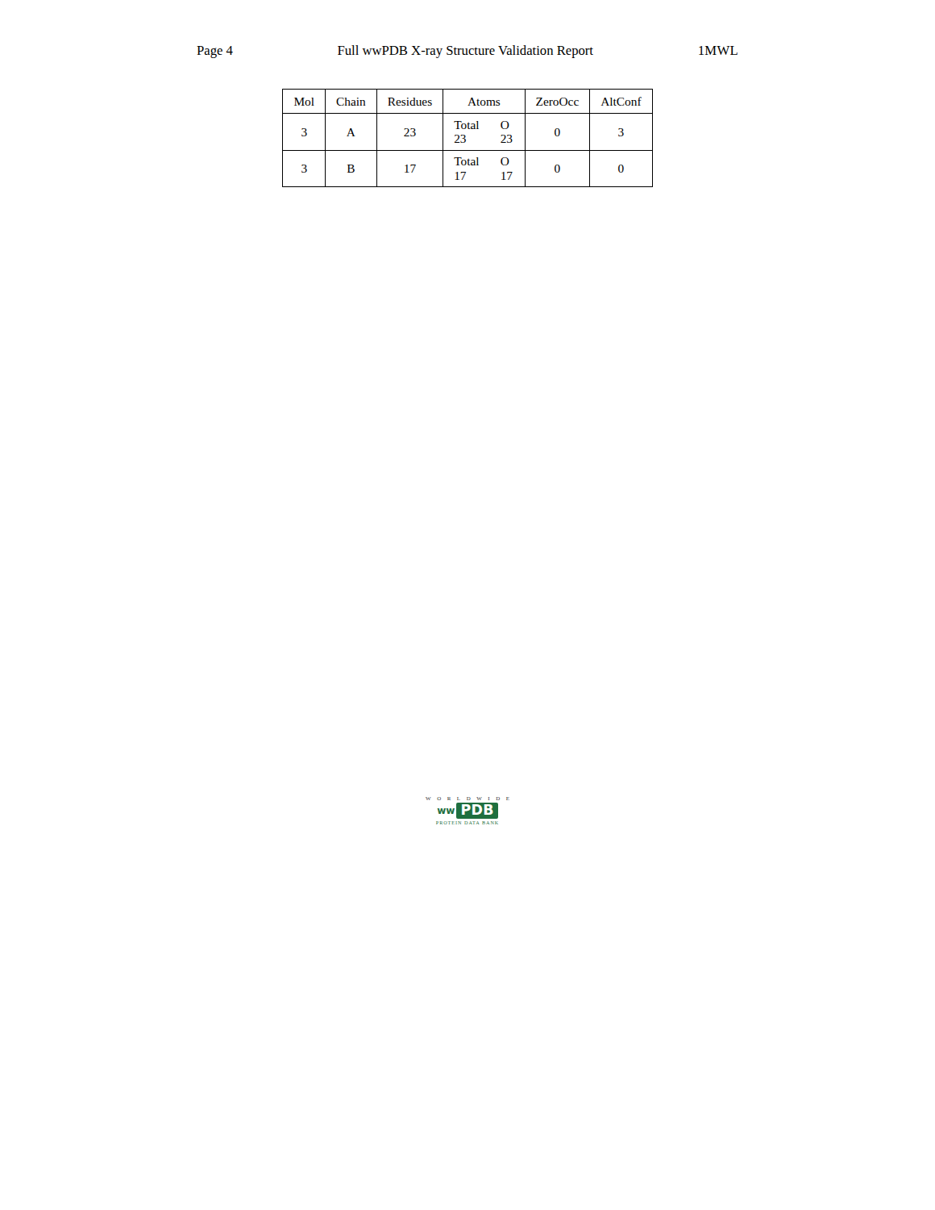Page 4
Full wwPDB X-ray Structure Validation Report
1MWL
| Mol | Chain | Residues | Atoms | ZeroOcc | AltConf |
| --- | --- | --- | --- | --- | --- |
| 3 | A | 23 | Total O 23 23 | 0 | 3 |
| 3 | B | 17 | Total O 17 17 | 0 | 0 |
W O R L D W I D E
ww PDB
PROTEIN DATA BANK